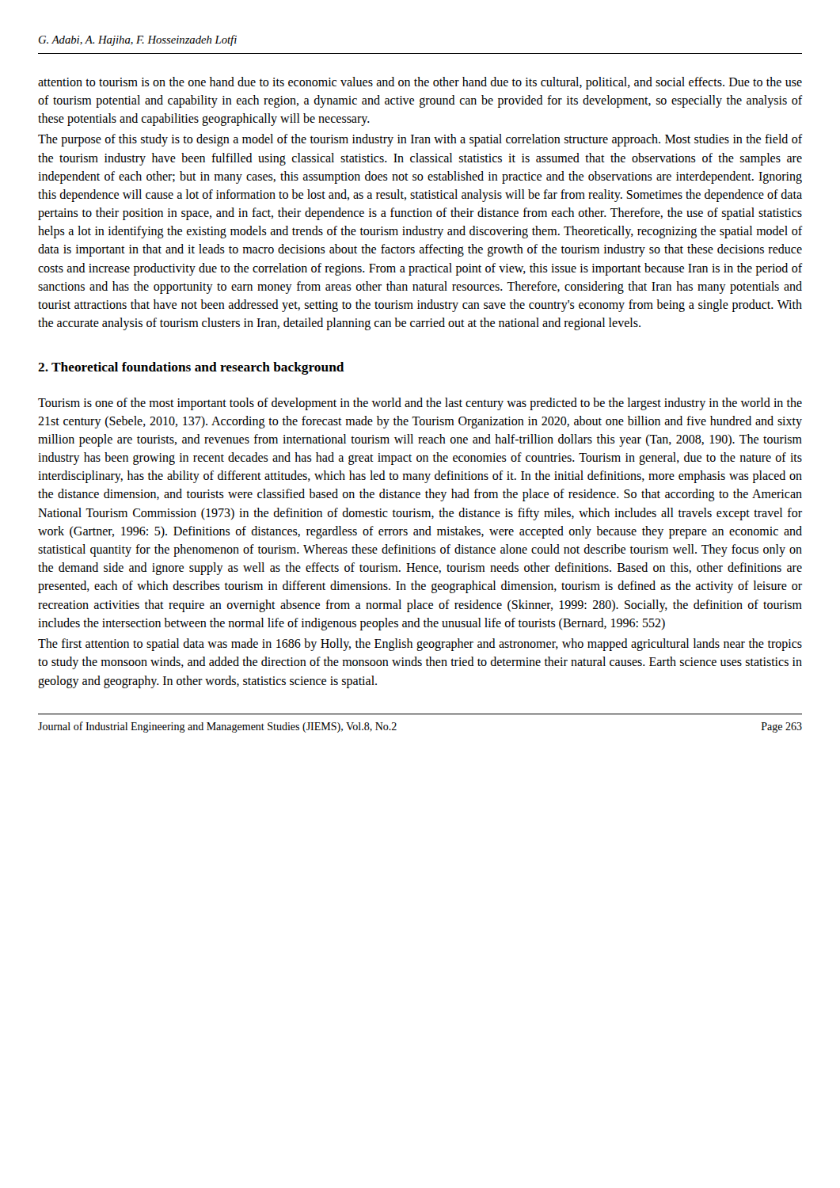G. Adabi, A. Hajiha, F. Hosseinzadeh Lotfi
attention to tourism is on the one hand due to its economic values and on the other hand due to its cultural, political, and social effects. Due to the use of tourism potential and capability in each region, a dynamic and active ground can be provided for its development, so especially the analysis of these potentials and capabilities geographically will be necessary.
The purpose of this study is to design a model of the tourism industry in Iran with a spatial correlation structure approach. Most studies in the field of the tourism industry have been fulfilled using classical statistics. In classical statistics it is assumed that the observations of the samples are independent of each other; but in many cases, this assumption does not so established in practice and the observations are interdependent. Ignoring this dependence will cause a lot of information to be lost and, as a result, statistical analysis will be far from reality. Sometimes the dependence of data pertains to their position in space, and in fact, their dependence is a function of their distance from each other. Therefore, the use of spatial statistics helps a lot in identifying the existing models and trends of the tourism industry and discovering them. Theoretically, recognizing the spatial model of data is important in that and it leads to macro decisions about the factors affecting the growth of the tourism industry so that these decisions reduce costs and increase productivity due to the correlation of regions. From a practical point of view, this issue is important because Iran is in the period of sanctions and has the opportunity to earn money from areas other than natural resources. Therefore, considering that Iran has many potentials and tourist attractions that have not been addressed yet, setting to the tourism industry can save the country's economy from being a single product. With the accurate analysis of tourism clusters in Iran, detailed planning can be carried out at the national and regional levels.
2. Theoretical foundations and research background
Tourism is one of the most important tools of development in the world and the last century was predicted to be the largest industry in the world in the 21st century (Sebele, 2010, 137). According to the forecast made by the Tourism Organization in 2020, about one billion and five hundred and sixty million people are tourists, and revenues from international tourism will reach one and half-trillion dollars this year (Tan, 2008, 190). The tourism industry has been growing in recent decades and has had a great impact on the economies of countries. Tourism in general, due to the nature of its interdisciplinary, has the ability of different attitudes, which has led to many definitions of it. In the initial definitions, more emphasis was placed on the distance dimension, and tourists were classified based on the distance they had from the place of residence. So that according to the American National Tourism Commission (1973) in the definition of domestic tourism, the distance is fifty miles, which includes all travels except travel for work (Gartner, 1996: 5). Definitions of distances, regardless of errors and mistakes, were accepted only because they prepare an economic and statistical quantity for the phenomenon of tourism. Whereas these definitions of distance alone could not describe tourism well. They focus only on the demand side and ignore supply as well as the effects of tourism. Hence, tourism needs other definitions. Based on this, other definitions are presented, each of which describes tourism in different dimensions. In the geographical dimension, tourism is defined as the activity of leisure or recreation activities that require an overnight absence from a normal place of residence (Skinner, 1999: 280). Socially, the definition of tourism includes the intersection between the normal life of indigenous peoples and the unusual life of tourists (Bernard, 1996: 552)
The first attention to spatial data was made in 1686 by Holly, the English geographer and astronomer, who mapped agricultural lands near the tropics to study the monsoon winds, and added the direction of the monsoon winds then tried to determine their natural causes. Earth science uses statistics in geology and geography. In other words, statistics science is spatial.
Journal of Industrial Engineering and Management Studies (JIEMS), Vol.8, No.2 Page 263